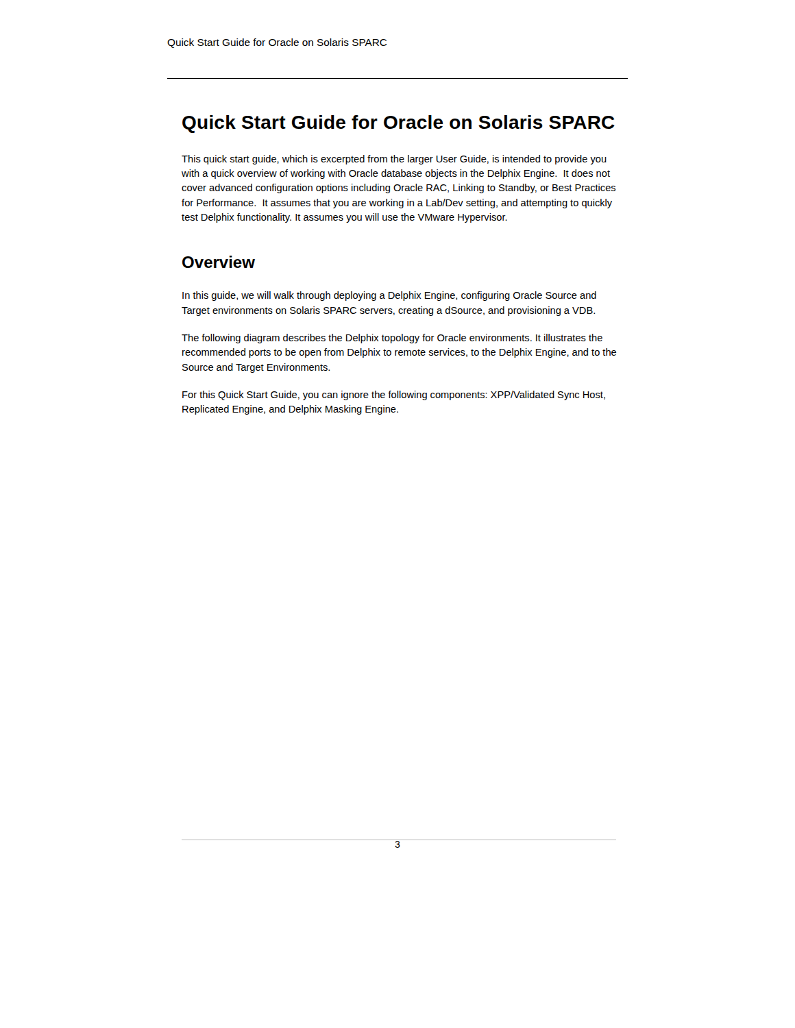Quick Start Guide for Oracle on Solaris SPARC
Quick Start Guide for Oracle on Solaris SPARC
This quick start guide, which is excerpted from the larger User Guide, is intended to provide you with a quick overview of working with Oracle database objects in the Delphix Engine. It does not cover advanced configuration options including Oracle RAC, Linking to Standby, or Best Practices for Performance. It assumes that you are working in a Lab/Dev setting, and attempting to quickly test Delphix functionality. It assumes you will use the VMware Hypervisor.
Overview
In this guide, we will walk through deploying a Delphix Engine, configuring Oracle Source and Target environments on Solaris SPARC servers, creating a dSource, and provisioning a VDB.
The following diagram describes the Delphix topology for Oracle environments. It illustrates the recommended ports to be open from Delphix to remote services, to the Delphix Engine, and to the Source and Target Environments.
For this Quick Start Guide, you can ignore the following components: XPP/Validated Sync Host, Replicated Engine, and Delphix Masking Engine.
3